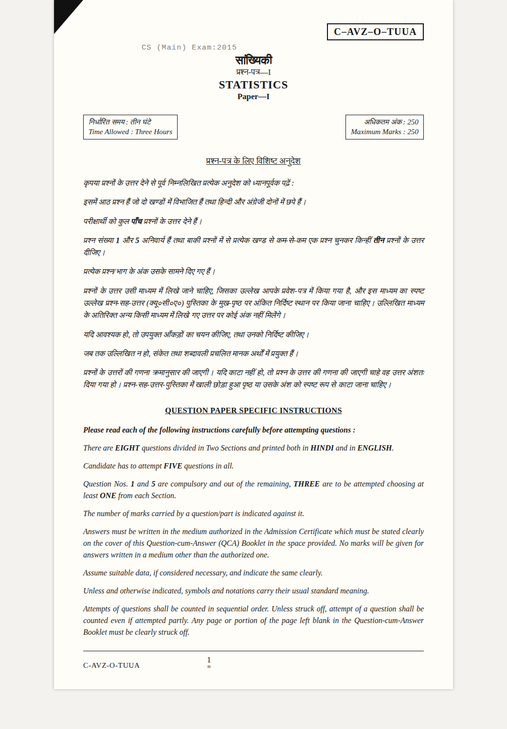C–AVZ–O–TUUA
CS (Main) Exam:2015
सांख्यिकी
प्रश्न-पत्र—I
STATISTICS
Paper—I
निर्धारित समय : तीन घंटे
Time Allowed : Three Hours
अधिकतम अंक : 250
Maximum Marks : 250
प्रश्न-पत्र के लिए विशिष्ट अनुदेश
कृपया प्रश्नों के उत्तर देने से पूर्व निम्नलिखित प्रत्येक अनुदेश को ध्यानपूर्वक पढ़ें :
इसमें आठ प्रश्न हैं जो दो खण्डों में विभाजित हैं तथा हिन्दी और अंग्रेजी दोनों में छपे हैं।
परीक्षार्थी को कुल पाँच प्रश्नों के उत्तर देने हैं।
प्रश्न संख्या 1 और 5 अनिवार्य हैं तथा बाकी प्रश्नों में से प्रत्येक खण्ड से कम-से-कम एक प्रश्न चुनकर किन्हीं तीन प्रश्नों के उत्तर दीजिए।
प्रत्येक प्रश्न/भाग के अंक उसके सामने दिए गए हैं।
प्रश्नों के उत्तर उसी माध्यम में लिखे जाने चाहिए, जिसका उल्लेख आपके प्रवेश-पत्र में किया गया है, और इस माध्यम का स्पष्ट उल्लेख प्रश्न-सह-उत्तर (क्यू०सी०ए०) पुस्तिका के मुख-पृष्ठ पर अंकित निर्दिष्ट स्थान पर किया जाना चाहिए। उल्लिखित माध्यम के अतिरिक्त अन्य किसी माध्यम में लिखे गए उत्तर पर कोई अंक नहीं मिलेंगे।
यदि आवश्यक हो, तो उपयुक्त आँकड़ों का चयन कीजिए, तथा उनको निर्दिष्ट कीजिए।
जब तक उल्लिखित न हो, संकेत तथा शब्दावली प्रचलित मानक अर्थों में प्रयुक्त हैं।
प्रश्नों के उत्तरों की गणना क्रमानुसार की जाएगी। यदि काटा नहीं हो, तो प्रश्न के उत्तर की गणना की जाएगी चाहे वह उत्तर अंशतः दिया गया हो। प्रश्न-सह-उत्तर-पुस्तिका में खाली छोड़ा हुआ पृष्ठ या उसके अंश को स्पष्ट रूप से काटा जाना चाहिए।
QUESTION PAPER SPECIFIC INSTRUCTIONS
Please read each of the following instructions carefully before attempting questions :
There are EIGHT questions divided in Two Sections and printed both in HINDI and in ENGLISH.
Candidate has to attempt FIVE questions in all.
Question Nos. 1 and 5 are compulsory and out of the remaining, THREE are to be attempted choosing at least ONE from each Section.
The number of marks carried by a question/part is indicated against it.
Answers must be written in the medium authorized in the Admission Certificate which must be stated clearly on the cover of this Question-cum-Answer (QCA) Booklet in the space provided. No marks will be given for answers written in a medium other than the authorized one.
Assume suitable data, if considered necessary, and indicate the same clearly.
Unless and otherwise indicated, symbols and notations carry their usual standard meaning.
Attempts of questions shall be counted in sequential order. Unless struck off, attempt of a question shall be counted even if attempted partly. Any page or portion of the page left blank in the Question-cum-Answer Booklet must be clearly struck off.
C-AVZ-O-TUUA
1 ∞